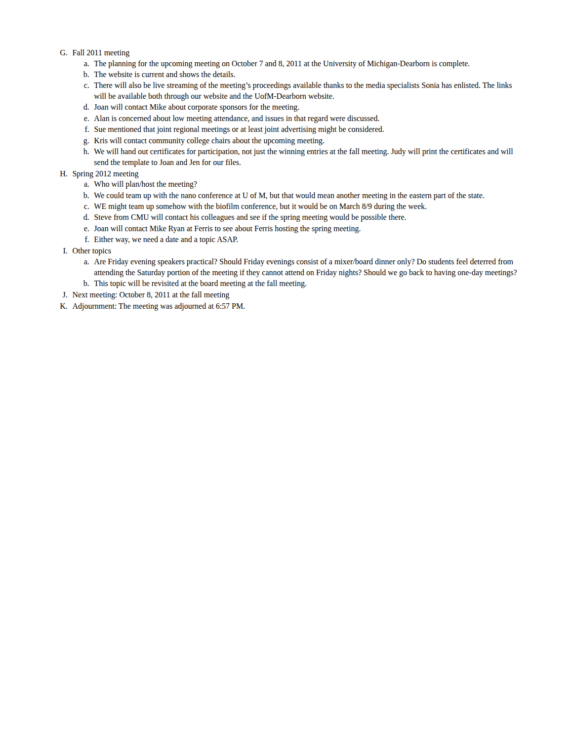Fall 2011 meeting
The planning for the upcoming meeting on October 7 and 8, 2011 at the University of Michigan-Dearborn is complete.
The website is current and shows the details.
There will also be live streaming of the meeting’s proceedings available thanks to the media specialists Sonia has enlisted. The links will be available both through our website and the UofM-Dearborn website.
Joan will contact Mike about corporate sponsors for the meeting.
Alan is concerned about low meeting attendance, and issues in that regard were discussed.
Sue mentioned that joint regional meetings or at least joint advertising might be considered.
Kris will contact community college chairs about the upcoming meeting.
We will hand out certificates for participation, not just the winning entries at the fall meeting. Judy will print the certificates and will send the template to Joan and Jen for our files.
Spring 2012 meeting
Who will plan/host the meeting?
We could team up with the nano conference at U of M, but that would mean another meeting in the eastern part of the state.
WE might team up somehow with the biofilm conference, but it would be on March 8/9 during the week.
Steve from CMU will contact his colleagues and see if the spring meeting would be possible there.
Joan will contact Mike Ryan at Ferris to see about Ferris hosting the spring meeting.
Either way, we need a date and a topic ASAP.
Other topics
Are Friday evening speakers practical? Should Friday evenings consist of a mixer/board dinner only? Do students feel deterred from attending the Saturday portion of the meeting if they cannot attend on Friday nights? Should we go back to having one-day meetings?
This topic will be revisited at the board meeting at the fall meeting.
Next meeting: October 8, 2011 at the fall meeting
Adjournment: The meeting was adjourned at 6:57 PM.